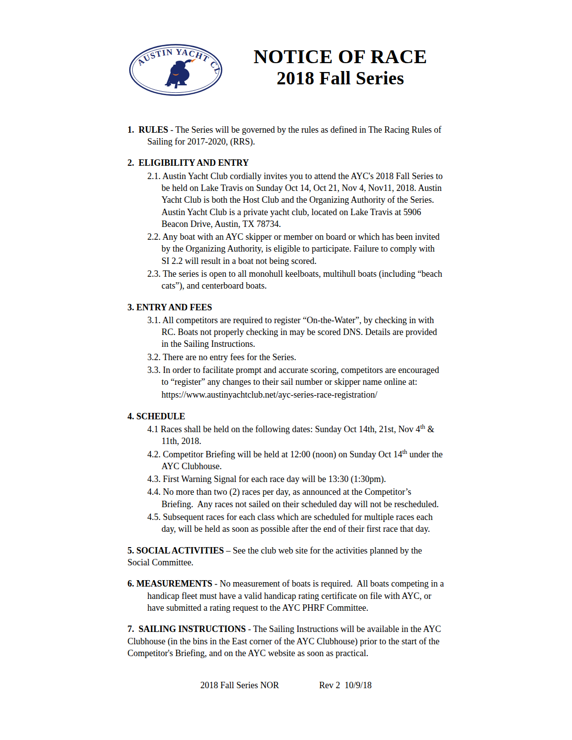AUSTIN YACHT CLUB A
NOTICE OF RACE
2018 Fall Series
1. RULES - The Series will be governed by the rules as defined in The Racing Rules of Sailing for 2017-2020, (RRS).
2. ELIGIBILITY AND ENTRY
2.1. Austin Yacht Club cordially invites you to attend the AYC's 2018 Fall Series to be held on Lake Travis on Sunday Oct 14, Oct 21, Nov 4, Nov11, 2018. Austin Yacht Club is both the Host Club and the Organizing Authority of the Series. Austin Yacht Club is a private yacht club, located on Lake Travis at 5906 Beacon Drive, Austin, TX 78734.
2.2. Any boat with an AYC skipper or member on board or which has been invited by the Organizing Authority, is eligible to participate. Failure to comply with SI 2.2 will result in a boat not being scored.
2.3. The series is open to all monohull keelboats, multihull boats (including “beach cats”), and centerboard boats.
3. ENTRY AND FEES
3.1. All competitors are required to register “On-the-Water”, by checking in with RC. Boats not properly checking in may be scored DNS. Details are provided in the Sailing Instructions.
3.2. There are no entry fees for the Series.
3.3. In order to facilitate prompt and accurate scoring, competitors are encouraged to “register” any changes to their sail number or skipper name online at:
https://www.austinyachtclub.net/ayc-series-race-registration/
4. SCHEDULE
4.1 Races shall be held on the following dates: Sunday Oct 14th, 21st, Nov 4th & 11th, 2018.
4.2. Competitor Briefing will be held at 12:00 (noon) on Sunday Oct 14th under the AYC Clubhouse.
4.3. First Warning Signal for each race day will be 13:30 (1:30pm).
4.4. No more than two (2) races per day, as announced at the Competitor’s Briefing. Any races not sailed on their scheduled day will not be rescheduled.
4.5. Subsequent races for each class which are scheduled for multiple races each day, will be held as soon as possible after the end of their first race that day.
5. SOCIAL ACTIVITIES – See the club web site for the activities planned by the Social Committee.
6. MEASUREMENTS - No measurement of boats is required. All boats competing in a handicap fleet must have a valid handicap rating certificate on file with AYC, or have submitted a rating request to the AYC PHRF Committee.
7. SAILING INSTRUCTIONS - The Sailing Instructions will be available in the AYC Clubhouse (in the bins in the East corner of the AYC Clubhouse) prior to the start of the Competitor's Briefing, and on the AYC website as soon as practical.
2018 Fall Series NOR Rev 2 10/9/18